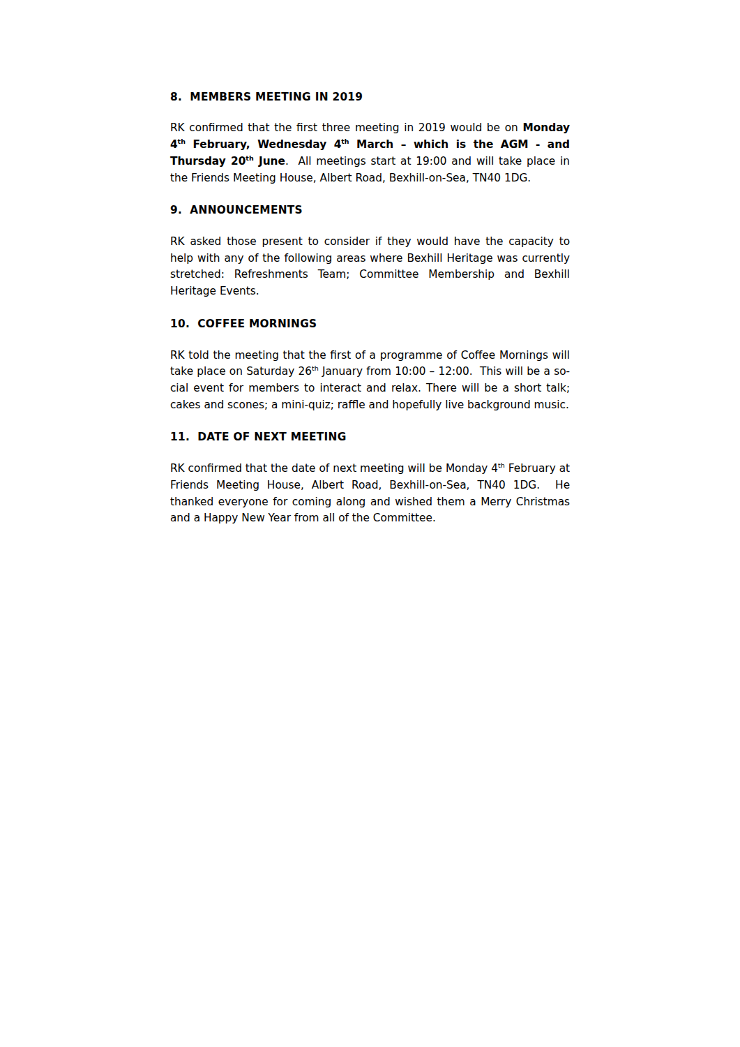8. MEMBERS MEETING IN 2019
RK confirmed that the first three meeting in 2019 would be on Monday 4th February, Wednesday 4th March – which is the AGM - and Thursday 20th June. All meetings start at 19:00 and will take place in the Friends Meeting House, Albert Road, Bexhill-on-Sea, TN40 1DG.
9. ANNOUNCEMENTS
RK asked those present to consider if they would have the capacity to help with any of the following areas where Bexhill Heritage was currently stretched: Refreshments Team; Committee Membership and Bexhill Heritage Events.
10. COFFEE MORNINGS
RK told the meeting that the first of a programme of Coffee Mornings will take place on Saturday 26th January from 10:00 – 12:00. This will be a social event for members to interact and relax. There will be a short talk; cakes and scones; a mini-quiz; raffle and hopefully live background music.
11. DATE OF NEXT MEETING
RK confirmed that the date of next meeting will be Monday 4th February at Friends Meeting House, Albert Road, Bexhill-on-Sea, TN40 1DG. He thanked everyone for coming along and wished them a Merry Christmas and a Happy New Year from all of the Committee.